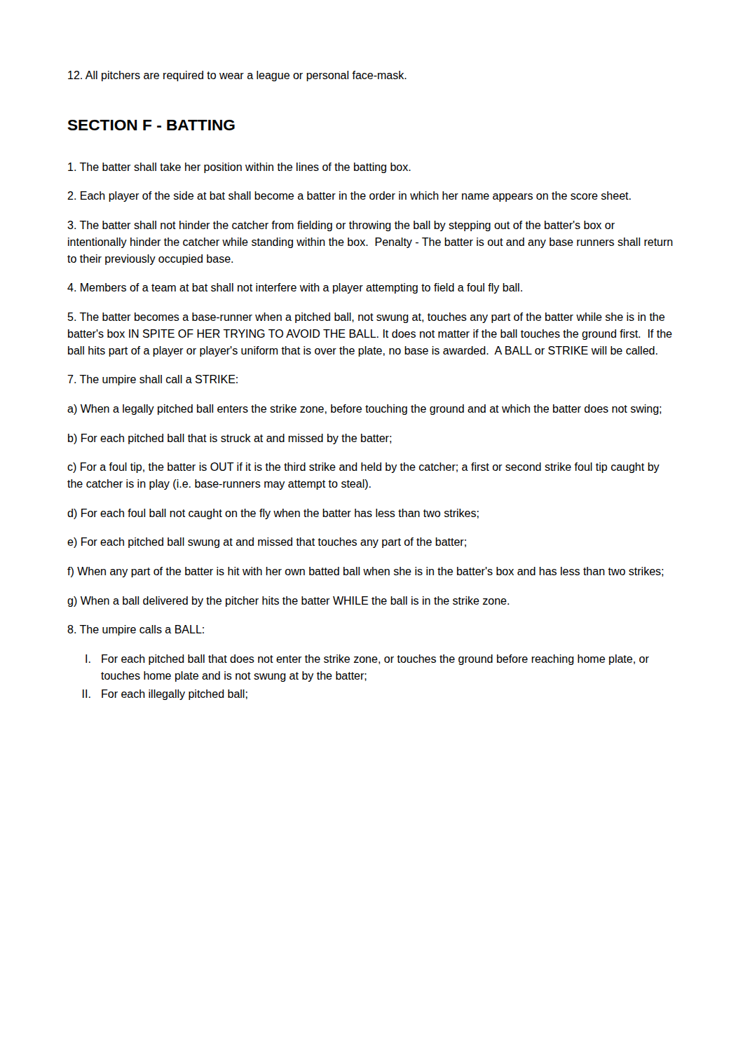12. All pitchers are required to wear a league or personal face-mask.
SECTION F - BATTING
1. The batter shall take her position within the lines of the batting box.
2. Each player of the side at bat shall become a batter in the order in which her name appears on the score sheet.
3. The batter shall not hinder the catcher from fielding or throwing the ball by stepping out of the batter's box or intentionally hinder the catcher while standing within the box. Penalty - The batter is out and any base runners shall return to their previously occupied base.
4. Members of a team at bat shall not interfere with a player attempting to field a foul fly ball.
5. The batter becomes a base-runner when a pitched ball, not swung at, touches any part of the batter while she is in the batter's box IN SPITE OF HER TRYING TO AVOID THE BALL. It does not matter if the ball touches the ground first. If the ball hits part of a player or player's uniform that is over the plate, no base is awarded. A BALL or STRIKE will be called.
7. The umpire shall call a STRIKE:
a) When a legally pitched ball enters the strike zone, before touching the ground and at which the batter does not swing;
b) For each pitched ball that is struck at and missed by the batter;
c) For a foul tip, the batter is OUT if it is the third strike and held by the catcher; a first or second strike foul tip caught by the catcher is in play (i.e. base-runners may attempt to steal).
d) For each foul ball not caught on the fly when the batter has less than two strikes;
e) For each pitched ball swung at and missed that touches any part of the batter;
f) When any part of the batter is hit with her own batted ball when she is in the batter's box and has less than two strikes;
g) When a ball delivered by the pitcher hits the batter WHILE the ball is in the strike zone.
8. The umpire calls a BALL:
For each pitched ball that does not enter the strike zone, or touches the ground before reaching home plate, or touches home plate and is not swung at by the batter;
For each illegally pitched ball;